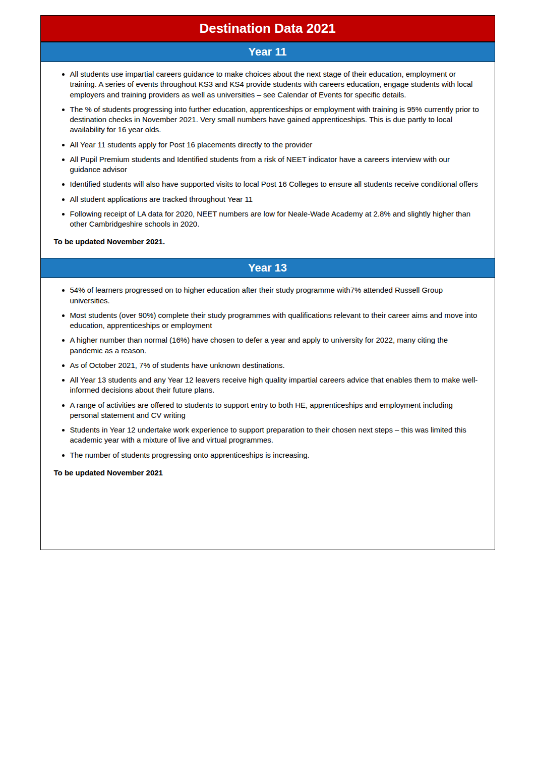Destination Data 2021
Year 11
All students use impartial careers guidance to make choices about the next stage of their education, employment or training. A series of events throughout KS3 and KS4 provide students with careers education, engage students with local employers and training providers as well as universities – see Calendar of Events for specific details.
The % of students progressing into further education, apprenticeships or employment with training is 95% currently prior to destination checks in November 2021. Very small numbers have gained apprenticeships. This is due partly to local availability for 16 year olds.
All Year 11 students apply for Post 16 placements directly to the provider
All Pupil Premium students and Identified students from a risk of NEET indicator have a careers interview with our guidance advisor
Identified students will also have supported visits to local Post 16 Colleges to ensure all students receive conditional offers
All student applications are tracked throughout Year 11
Following receipt of LA data for 2020, NEET numbers are low for Neale-Wade Academy at 2.8% and slightly higher than other Cambridgeshire schools in 2020.
To be updated November 2021.
Year 13
54% of learners progressed on to higher education after their study programme with7% attended Russell Group universities.
Most students (over 90%) complete their study programmes with qualifications relevant to their career aims and move into education, apprenticeships or employment
A higher number than normal (16%) have chosen to defer a year and apply to university for 2022, many citing the pandemic as a reason.
As of October 2021, 7% of students have unknown destinations.
All Year 13 students and any Year 12 leavers receive high quality impartial careers advice that enables them to make well-informed decisions about their future plans.
A range of activities are offered to students to support entry to both HE, apprenticeships and employment including personal statement and CV writing
Students in Year 12 undertake work experience to support preparation to their chosen next steps – this was limited this academic year with a mixture of live and virtual programmes.
The number of students progressing onto apprenticeships is increasing.
To be updated November 2021